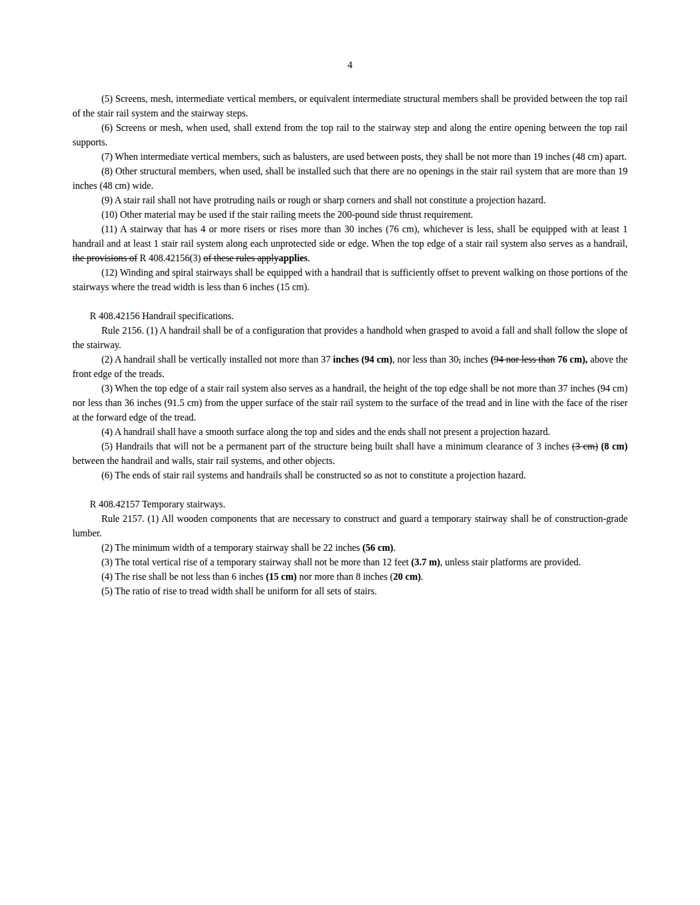4
(5) Screens, mesh, intermediate vertical members, or equivalent intermediate structural members shall be provided between the top rail of the stair rail system and the stairway steps.
(6) Screens or mesh, when used, shall extend from the top rail to the stairway step and along the entire opening between the top rail supports.
(7) When intermediate vertical members, such as balusters, are used between posts, they shall be not more than 19 inches (48 cm) apart.
(8) Other structural members, when used, shall be installed such that there are no openings in the stair rail system that are more than 19 inches (48 cm) wide.
(9) A stair rail shall not have protruding nails or rough or sharp corners and shall not constitute a projection hazard.
(10) Other material may be used if the stair railing meets the 200-pound side thrust requirement.
(11) A stairway that has 4 or more risers or rises more than 30 inches (76 cm), whichever is less, shall be equipped with at least 1 handrail and at least 1 stair rail system along each unprotected side or edge. When the top edge of a stair rail system also serves as a handrail, the provisions of R 408.42156(3) of these rules apply applies.
(12) Winding and spiral stairways shall be equipped with a handrail that is sufficiently offset to prevent walking on those portions of the stairways where the tread width is less than 6 inches (15 cm).
R 408.42156 Handrail specifications.
Rule 2156. (1) A handrail shall be of a configuration that provides a handhold when grasped to avoid a fall and shall follow the slope of the stairway.
(2) A handrail shall be vertically installed not more than 37 inches (94 cm), nor less than 30, inches (94 nor less than 76 cm), above the front edge of the treads.
(3) When the top edge of a stair rail system also serves as a handrail, the height of the top edge shall be not more than 37 inches (94 cm) nor less than 36 inches (91.5 cm) from the upper surface of the stair rail system to the surface of the tread and in line with the face of the riser at the forward edge of the tread.
(4) A handrail shall have a smooth surface along the top and sides and the ends shall not present a projection hazard.
(5) Handrails that will not be a permanent part of the structure being built shall have a minimum clearance of 3 inches (3 cm) (8 cm) between the handrail and walls, stair rail systems, and other objects.
(6) The ends of stair rail systems and handrails shall be constructed so as not to constitute a projection hazard.
R 408.42157 Temporary stairways.
Rule 2157. (1) All wooden components that are necessary to construct and guard a temporary stairway shall be of construction-grade lumber.
(2) The minimum width of a temporary stairway shall be 22 inches (56 cm).
(3) The total vertical rise of a temporary stairway shall not be more than 12 feet (3.7 m), unless stair platforms are provided.
(4) The rise shall be not less than 6 inches (15 cm) nor more than 8 inches (20 cm).
(5) The ratio of rise to tread width shall be uniform for all sets of stairs.